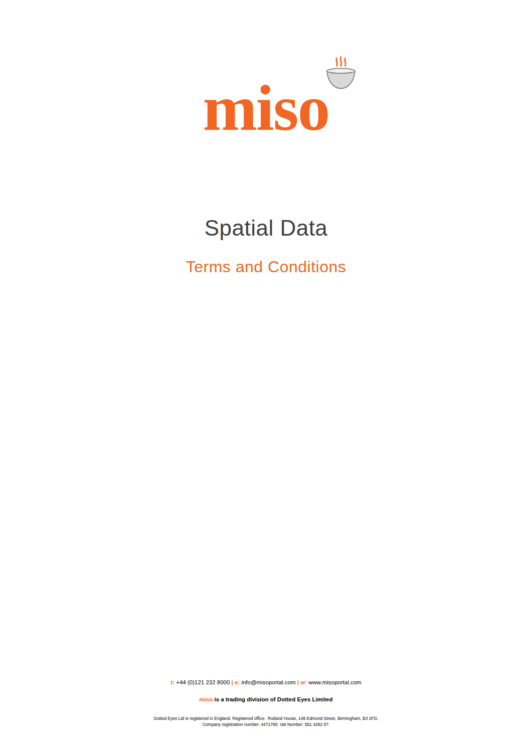miso
Spatial Data
Terms and Conditions
t: +44 (0)121 232 8000 | e: info@misoportal.com | w: www.misoportal.com
miso is a trading division of Dotted Eyes Limited
Dotted Eyes Ltd is registered in England. Registered office: Rutland House, 148 Edmund Street, Birmingham, B3 2FD.
Company registration number: 4471760. Vat Number: 551 4282 57.